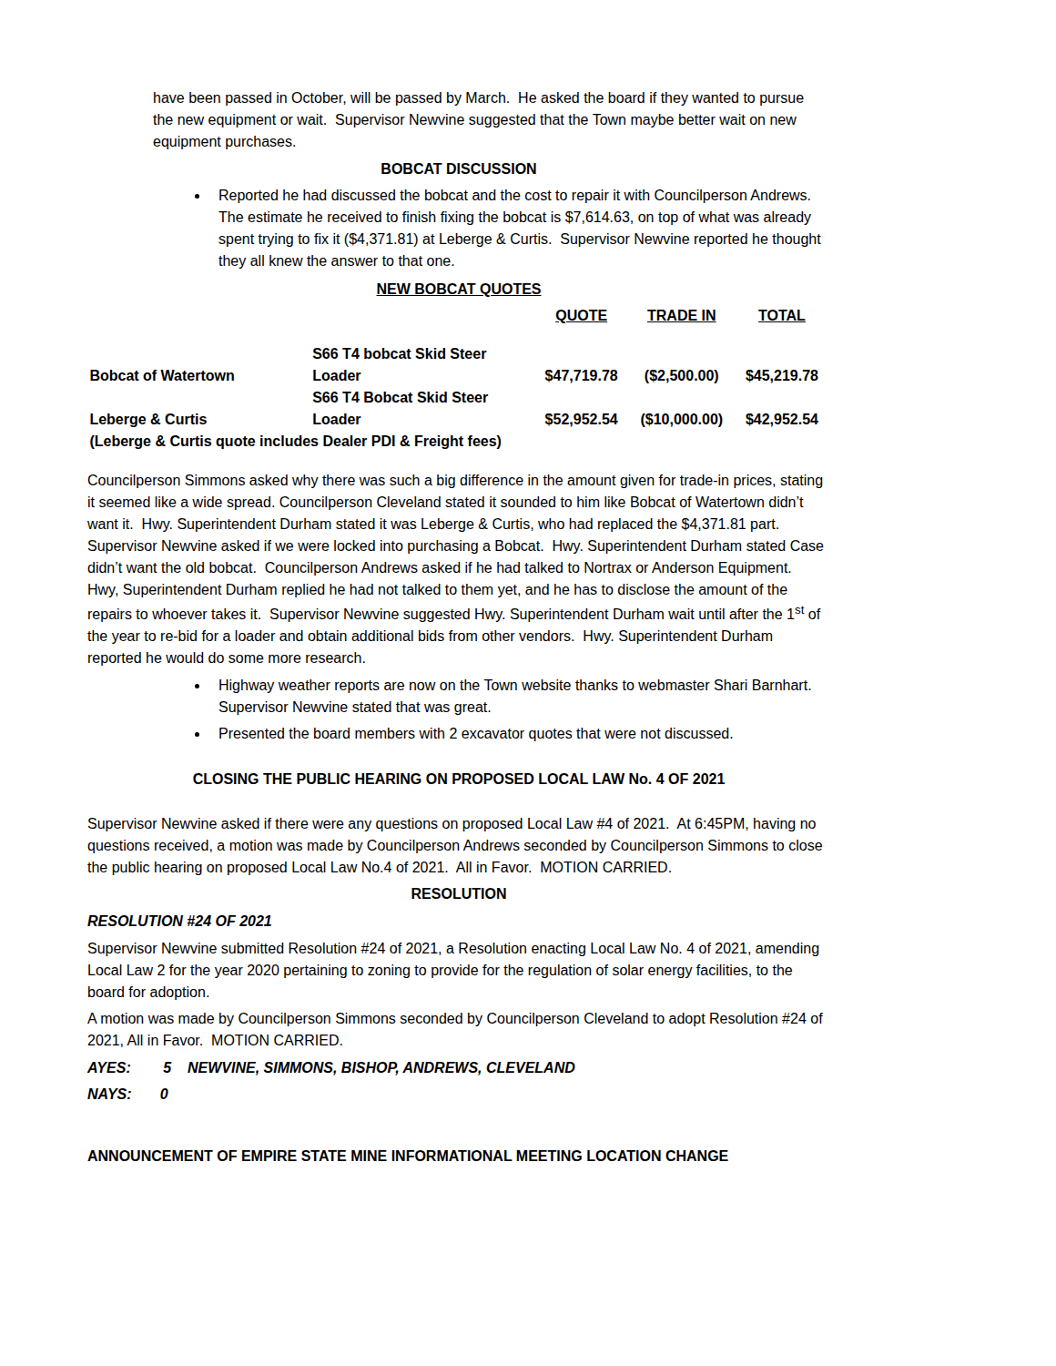have been passed in October, will be passed by March. He asked the board if they wanted to pursue the new equipment or wait. Supervisor Newvine suggested that the Town maybe better wait on new equipment purchases.
BOBCAT DISCUSSION
Reported he had discussed the bobcat and the cost to repair it with Councilperson Andrews. The estimate he received to finish fixing the bobcat is $7,614.63, on top of what was already spent trying to fix it ($4,371.81) at Leberge & Curtis. Supervisor Newvine reported he thought they all knew the answer to that one.
NEW BOBCAT QUOTES
| | | QUOTE | TRADE IN | TOTAL |
| Bobcat of Watertown | S66 T4 bobcat Skid Steer Loader | $47,719.78 | ($2,500.00) | $45,219.78 |
| Leberge & Curtis | S66 T4 Bobcat Skid Steer Loader | $52,952.54 | ($10,000.00) | $42,952.54 |
| (Leberge & Curtis quote includes Dealer PDI & Freight fees) |
Councilperson Simmons asked why there was such a big difference in the amount given for trade-in prices, stating it seemed like a wide spread. Councilperson Cleveland stated it sounded to him like Bobcat of Watertown didn’t want it. Hwy. Superintendent Durham stated it was Leberge & Curtis, who had replaced the $4,371.81 part. Supervisor Newvine asked if we were locked into purchasing a Bobcat. Hwy. Superintendent Durham stated Case didn’t want the old bobcat. Councilperson Andrews asked if he had talked to Nortrax or Anderson Equipment. Hwy, Superintendent Durham replied he had not talked to them yet, and he has to disclose the amount of the repairs to whoever takes it. Supervisor Newvine suggested Hwy. Superintendent Durham wait until after the 1st of the year to re-bid for a loader and obtain additional bids from other vendors. Hwy. Superintendent Durham reported he would do some more research.
Highway weather reports are now on the Town website thanks to webmaster Shari Barnhart. Supervisor Newvine stated that was great.
Presented the board members with 2 excavator quotes that were not discussed.
CLOSING THE PUBLIC HEARING ON PROPOSED LOCAL LAW No. 4 OF 2021
Supervisor Newvine asked if there were any questions on proposed Local Law #4 of 2021. At 6:45PM, having no questions received, a motion was made by Councilperson Andrews seconded by Councilperson Simmons to close the public hearing on proposed Local Law No.4 of 2021. All in Favor. MOTION CARRIED.
RESOLUTION
RESOLUTION #24 OF 2021
Supervisor Newvine submitted Resolution #24 of 2021, a Resolution enacting Local Law No. 4 of 2021, amending Local Law 2 for the year 2020 pertaining to zoning to provide for the regulation of solar energy facilities, to the board for adoption.
A motion was made by Councilperson Simmons seconded by Councilperson Cleveland to adopt Resolution #24 of 2021, All in Favor. MOTION CARRIED.
AYES: 5 NEWVINE, SIMMONS, BISHOP, ANDREWS, CLEVELAND
NAYS: 0
ANNOUNCEMENT OF EMPIRE STATE MINE INFORMATIONAL MEETING LOCATION CHANGE